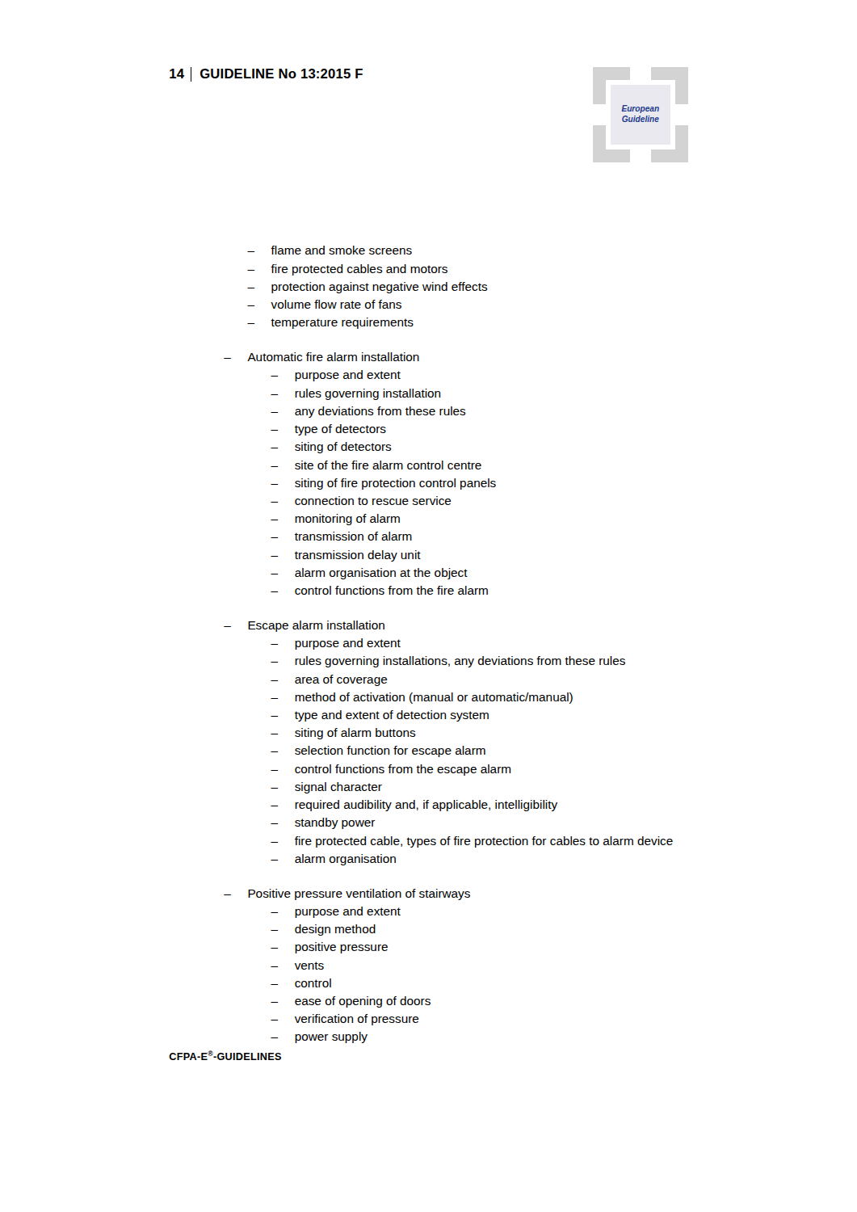14
GUIDELINE No 13:2015 F
European
Guideline
flame and smoke screens
fire protected cables and motors
protection against negative wind effects
volume flow rate of fans
temperature requirements
Automatic fire alarm installation
purpose and extent
rules governing installation
any deviations from these rules
type of detectors
siting of detectors
site of the fire alarm control centre
siting of fire protection control panels
connection to rescue service
monitoring of alarm
transmission of alarm
transmission delay unit
alarm organisation at the object
control functions from the fire alarm
Escape alarm installation
purpose and extent
rules governing installations, any deviations from these rules
area of coverage
method of activation (manual or automatic/manual)
type and extent of detection system
siting of alarm buttons
selection function for escape alarm
control functions from the escape alarm
signal character
required audibility and, if applicable, intelligibility
standby power
fire protected cable, types of fire protection for cables to alarm device
alarm organisation
Positive pressure ventilation of stairways
purpose and extent
design method
positive pressure
vents
control
ease of opening of doors
verification of pressure
power supply
CFPA-E®-GUIDELINES